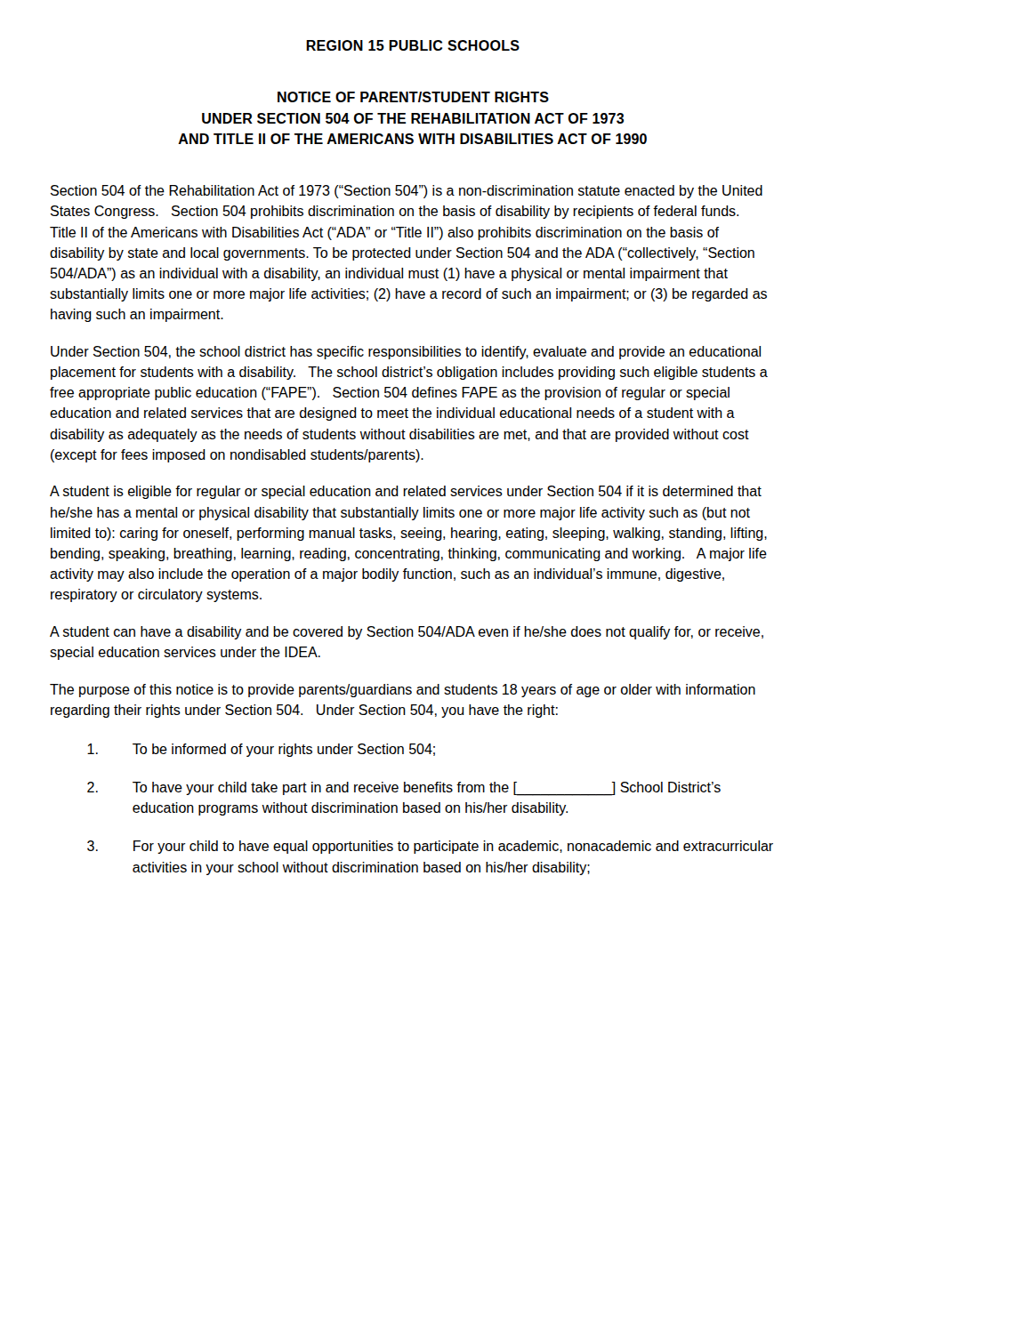REGION 15 PUBLIC SCHOOLS
NOTICE OF PARENT/STUDENT RIGHTS UNDER SECTION 504 OF THE REHABILITATION ACT OF 1973 AND TITLE II OF THE AMERICANS WITH DISABILITIES ACT OF 1990
Section 504 of the Rehabilitation Act of 1973 (“Section 504”) is a non-discrimination statute enacted by the United States Congress. Section 504 prohibits discrimination on the basis of disability by recipients of federal funds. Title II of the Americans with Disabilities Act (“ADA” or “Title II”) also prohibits discrimination on the basis of disability by state and local governments. To be protected under Section 504 and the ADA (“collectively, “Section 504/ADA”) as an individual with a disability, an individual must (1) have a physical or mental impairment that substantially limits one or more major life activities; (2) have a record of such an impairment; or (3) be regarded as having such an impairment.
Under Section 504, the school district has specific responsibilities to identify, evaluate and provide an educational placement for students with a disability. The school district’s obligation includes providing such eligible students a free appropriate public education (“FAPE”). Section 504 defines FAPE as the provision of regular or special education and related services that are designed to meet the individual educational needs of a student with a disability as adequately as the needs of students without disabilities are met, and that are provided without cost (except for fees imposed on nondisabled students/parents).
A student is eligible for regular or special education and related services under Section 504 if it is determined that he/she has a mental or physical disability that substantially limits one or more major life activity such as (but not limited to): caring for oneself, performing manual tasks, seeing, hearing, eating, sleeping, walking, standing, lifting, bending, speaking, breathing, learning, reading, concentrating, thinking, communicating and working. A major life activity may also include the operation of a major bodily function, such as an individual’s immune, digestive, respiratory or circulatory systems.
A student can have a disability and be covered by Section 504/ADA even if he/she does not qualify for, or receive, special education services under the IDEA.
The purpose of this notice is to provide parents/guardians and students 18 years of age or older with information regarding their rights under Section 504. Under Section 504, you have the right:
To be informed of your rights under Section 504;
To have your child take part in and receive benefits from the [____________] School District’s education programs without discrimination based on his/her disability.
For your child to have equal opportunities to participate in academic, nonacademic and extracurricular activities in your school without discrimination based on his/her disability;